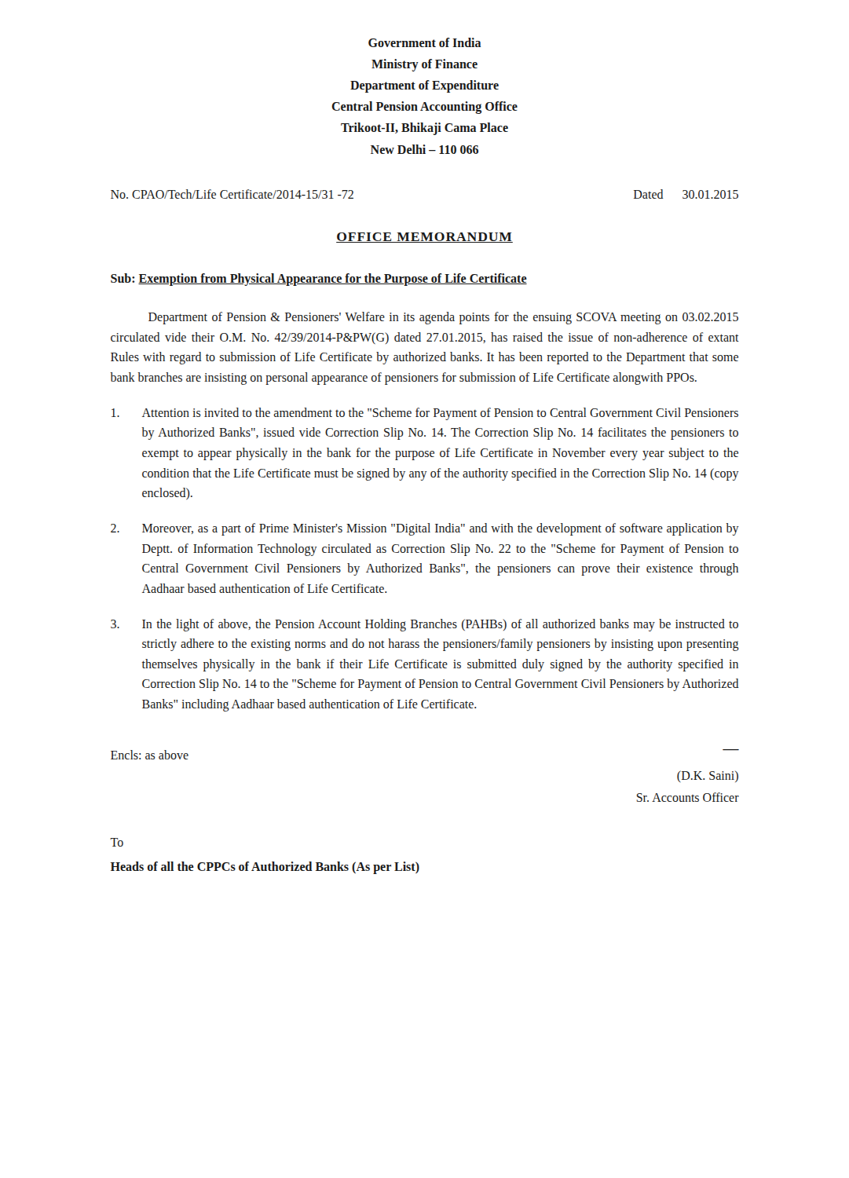Government of India
Ministry of Finance
Department of Expenditure
Central Pension Accounting Office
Trikoot-II, Bhikaji Cama Place
New Delhi – 110 066
No. CPAO/Tech/Life Certificate/2014-15/31 -72 Dated 30.01.2015
OFFICE MEMORANDUM
Sub: Exemption from Physical Appearance for the Purpose of Life Certificate
Department of Pension & Pensioners' Welfare in its agenda points for the ensuing SCOVA meeting on 03.02.2015 circulated vide their O.M. No. 42/39/2014-P&PW(G) dated 27.01.2015, has raised the issue of non-adherence of extant Rules with regard to submission of Life Certificate by authorized banks. It has been reported to the Department that some bank branches are insisting on personal appearance of pensioners for submission of Life Certificate alongwith PPOs.
Attention is invited to the amendment to the "Scheme for Payment of Pension to Central Government Civil Pensioners by Authorized Banks", issued vide Correction Slip No. 14. The Correction Slip No. 14 facilitates the pensioners to exempt to appear physically in the bank for the purpose of Life Certificate in November every year subject to the condition that the Life Certificate must be signed by any of the authority specified in the Correction Slip No. 14 (copy enclosed).
Moreover, as a part of Prime Minister's Mission "Digital India" and with the development of software application by Deptt. of Information Technology circulated as Correction Slip No. 22 to the "Scheme for Payment of Pension to Central Government Civil Pensioners by Authorized Banks", the pensioners can prove their existence through Aadhaar based authentication of Life Certificate.
In the light of above, the Pension Account Holding Branches (PAHBs) of all authorized banks may be instructed to strictly adhere to the existing norms and do not harass the pensioners/family pensioners by insisting upon presenting themselves physically in the bank if their Life Certificate is submitted duly signed by the authority specified in Correction Slip No. 14 to the "Scheme for Payment of Pension to Central Government Civil Pensioners by Authorized Banks" including Aadhaar based authentication of Life Certificate.
Encls: as above
—
(D.K. Saini)
Sr. Accounts Officer
To
Heads of all the CPPCs of Authorized Banks (As per List)